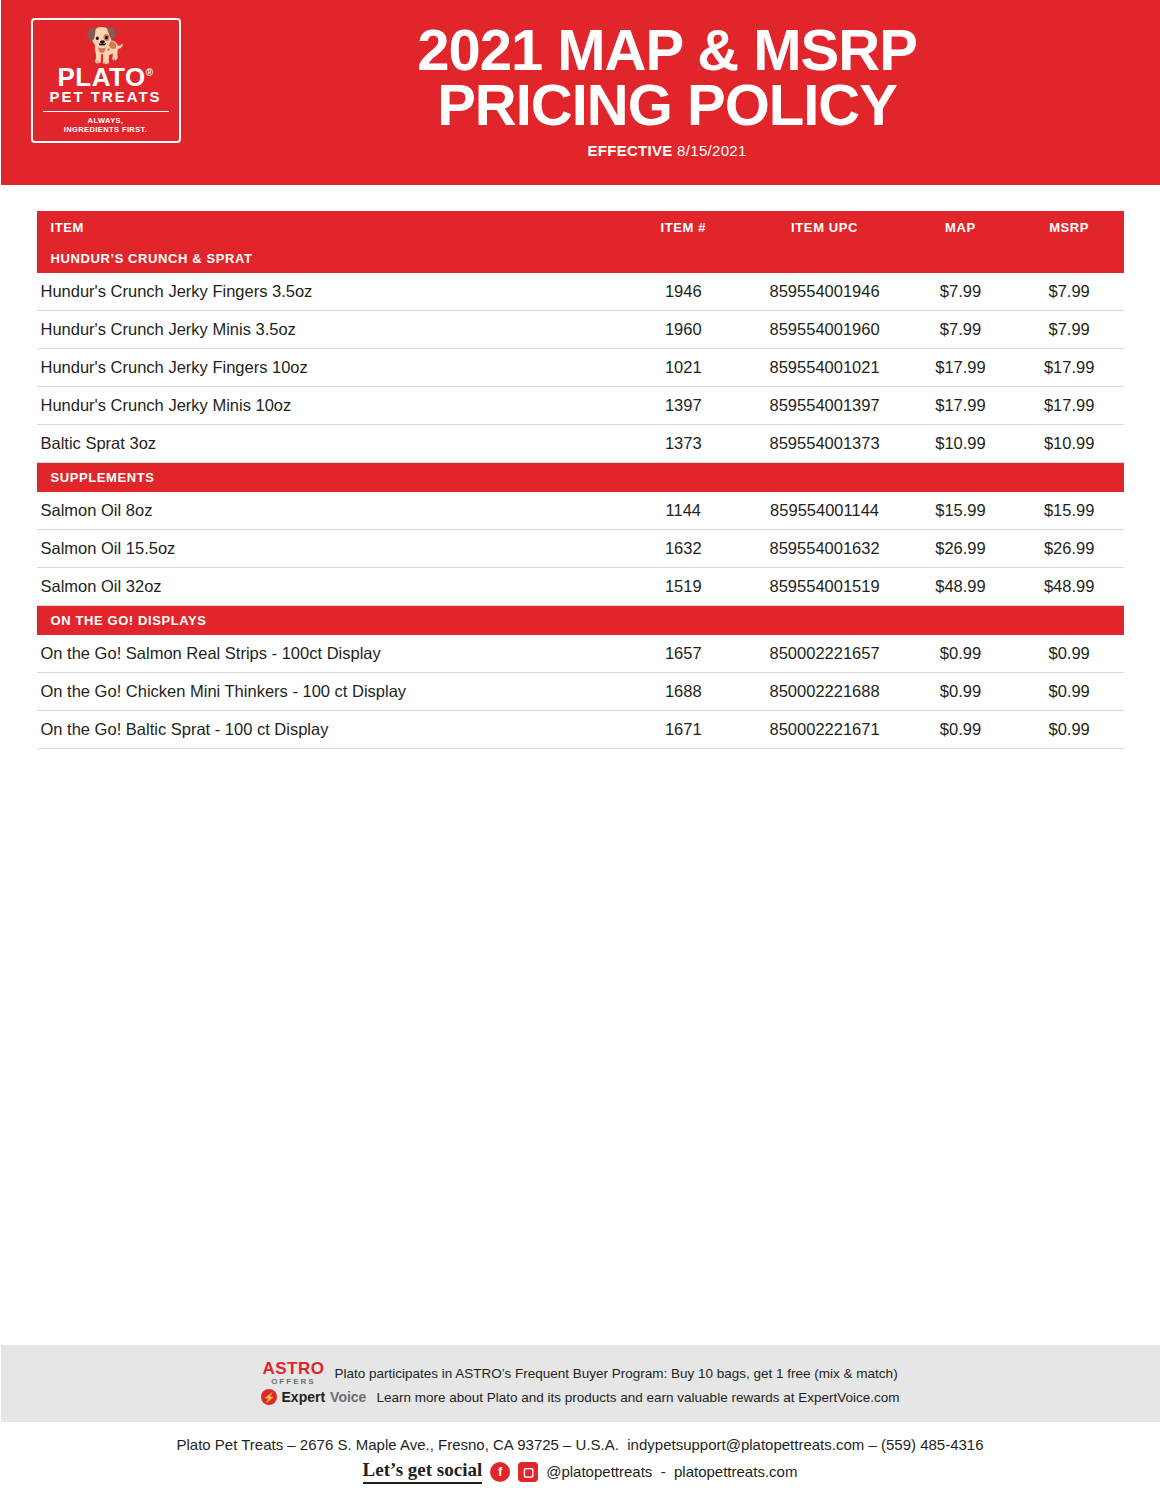🐕
PLATO®
PET TREATS
ALWAYS,
INGREDIENTS FIRST.
2021 MAP & MSRP
PRICING POLICY
EFFECTIVE 8/15/2021
| ITEM | ITEM # | ITEM UPC | MAP | MSRP |
| --- | --- | --- | --- | --- |
| HUNDUR’S CRUNCH & SPRAT |
| Hundur's Crunch Jerky Fingers 3.5oz | 1946 | 859554001946 | $7.99 | $7.99 |
| Hundur's Crunch Jerky Minis 3.5oz | 1960 | 859554001960 | $7.99 | $7.99 |
| Hundur's Crunch Jerky Fingers 10oz | 1021 | 859554001021 | $17.99 | $17.99 |
| Hundur's Crunch Jerky Minis 10oz | 1397 | 859554001397 | $17.99 | $17.99 |
| Baltic Sprat 3oz | 1373 | 859554001373 | $10.99 | $10.99 |
| SUPPLEMENTS |
| Salmon Oil 8oz | 1144 | 859554001144 | $15.99 | $15.99 |
| Salmon Oil 15.5oz | 1632 | 859554001632 | $26.99 | $26.99 |
| Salmon Oil 32oz | 1519 | 859554001519 | $48.99 | $48.99 |
| ON THE GO! DISPLAYS |
| On the Go! Salmon Real Strips - 100ct Display | 1657 | 850002221657 | $0.99 | $0.99 |
| On the Go! Chicken Mini Thinkers - 100 ct Display | 1688 | 850002221688 | $0.99 | $0.99 |
| On the Go! Baltic Sprat - 100 ct Display | 1671 | 850002221671 | $0.99 | $0.99 |
ASTRO OFFERS Plato participates in ASTRO’s Frequent Buyer Program: Buy 10 bags, get 1 free (mix & match)
⚡Expert Voice Learn more about Plato and its products and earn valuable rewards at ExpertVoice.com
Plato Pet Treats – 2676 S. Maple Ave., Fresno, CA 93725 – U.S.A. indypetsupport@platopettreats.com – (559) 485-4316
Let’s get social f ▢ @platopettreats - platopettreats.com